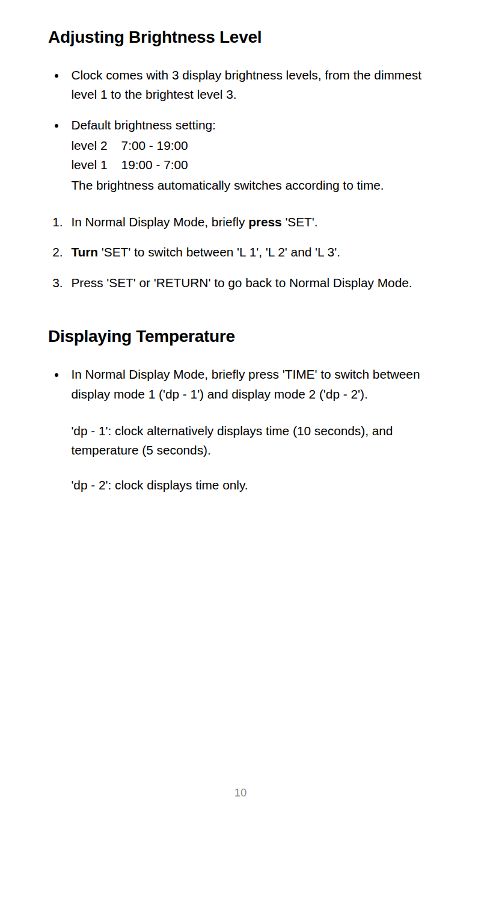Adjusting Brightness Level
Clock comes with 3 display brightness levels, from the dimmest level 1 to the brightest level 3.
Default brightness setting: level 2 7:00 - 19:00 level 1 19:00 - 7:00 The brightness automatically switches according to time.
In Normal Display Mode, briefly press 'SET'.
Turn 'SET' to switch between 'L 1', 'L 2' and 'L 3'.
Press 'SET' or 'RETURN' to go back to Normal Display Mode.
Displaying Temperature
In Normal Display Mode, briefly press 'TIME' to switch between display mode 1 ('dp - 1') and display mode 2 ('dp - 2').
'dp - 1': clock alternatively displays time (10 seconds), and temperature (5 seconds).
'dp - 2': clock displays time only.
10